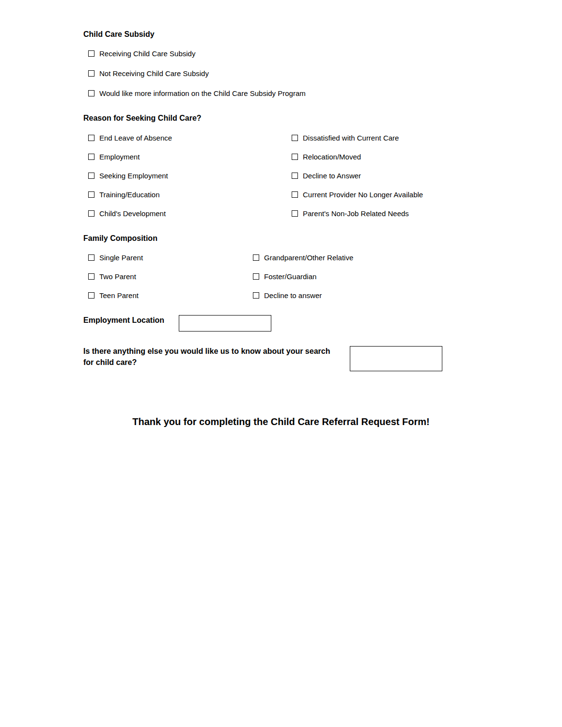Child Care Subsidy
Receiving Child Care Subsidy
Not Receiving Child Care Subsidy
Would like more information on the Child Care Subsidy Program
Reason for Seeking Child Care?
End Leave of Absence
Dissatisfied with Current Care
Employment
Relocation/Moved
Seeking Employment
Decline to Answer
Training/Education
Current Provider No Longer Available
Child's Development
Parent's Non-Job Related Needs
Family Composition
Single Parent
Grandparent/Other Relative
Two Parent
Foster/Guardian
Teen Parent
Decline to answer
Employment Location
Is there anything else you would like us to know about your search for child care?
Thank you for completing the Child Care Referral Request Form!